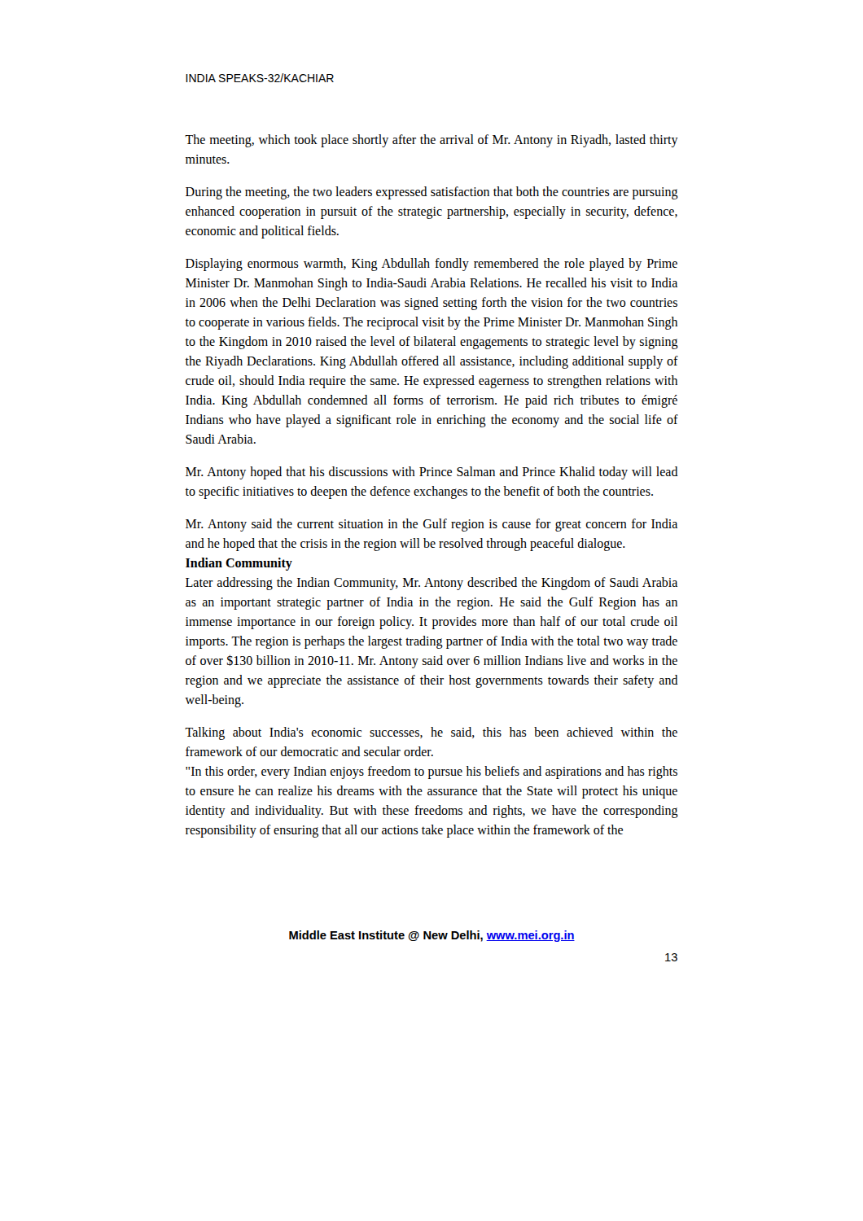INDIA SPEAKS-32/KACHIAR
The meeting, which took place shortly after the arrival of Mr. Antony in Riyadh, lasted thirty minutes.
During the meeting, the two leaders expressed satisfaction that both the countries are pursuing enhanced cooperation in pursuit of the strategic partnership, especially in security, defence, economic and political fields.
Displaying enormous warmth, King Abdullah fondly remembered the role played by Prime Minister Dr. Manmohan Singh to India-Saudi Arabia Relations. He recalled his visit to India in 2006 when the Delhi Declaration was signed setting forth the vision for the two countries to cooperate in various fields. The reciprocal visit by the Prime Minister Dr. Manmohan Singh to the Kingdom in 2010 raised the level of bilateral engagements to strategic level by signing the Riyadh Declarations. King Abdullah offered all assistance, including additional supply of crude oil, should India require the same. He expressed eagerness to strengthen relations with India. King Abdullah condemned all forms of terrorism. He paid rich tributes to émigré Indians who have played a significant role in enriching the economy and the social life of Saudi Arabia.
Mr. Antony hoped that his discussions with Prince Salman and Prince Khalid today will lead to specific initiatives to deepen the defence exchanges to the benefit of both the countries.
Mr. Antony said the current situation in the Gulf region is cause for great concern for India and he hoped that the crisis in the region will be resolved through peaceful dialogue.
Indian Community
Later addressing the Indian Community, Mr. Antony described the Kingdom of Saudi Arabia as an important strategic partner of India in the region. He said the Gulf Region has an immense importance in our foreign policy. It provides more than half of our total crude oil imports. The region is perhaps the largest trading partner of India with the total two way trade of over $130 billion in 2010-11. Mr. Antony said over 6 million Indians live and works in the region and we appreciate the assistance of their host governments towards their safety and well-being.
Talking about India's economic successes, he said, this has been achieved within the framework of our democratic and secular order.
"In this order, every Indian enjoys freedom to pursue his beliefs and aspirations and has rights to ensure he can realize his dreams with the assurance that the State will protect his unique identity and individuality. But with these freedoms and rights, we have the corresponding responsibility of ensuring that all our actions take place within the framework of the
Middle East Institute @ New Delhi, www.mei.org.in
13